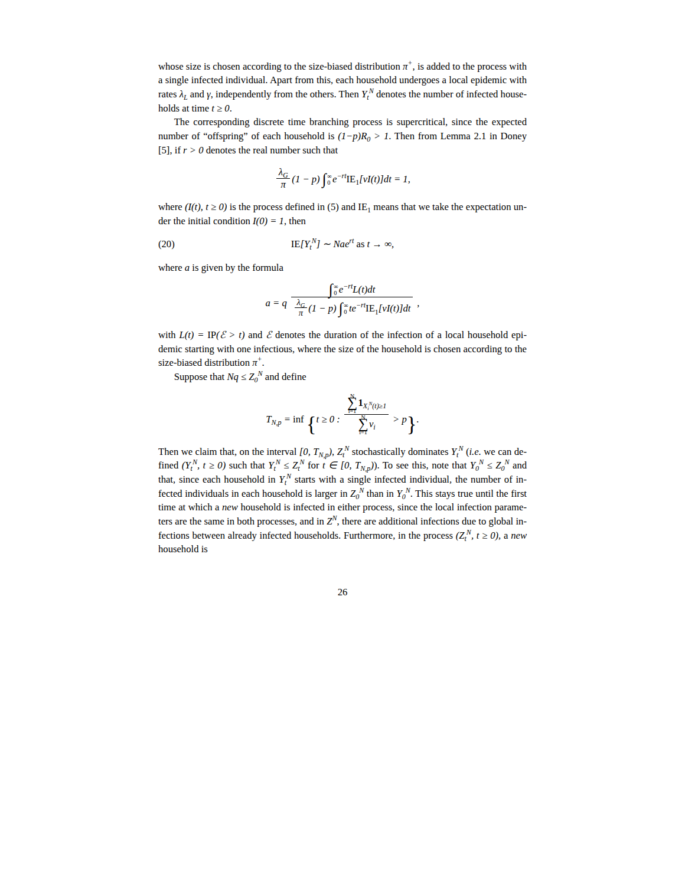whose size is chosen according to the size-biased distribution π+, is added to the process with a single infected individual. Apart from this, each household undergoes a local epidemic with rates λL and γ, independently from the others. Then YtN denotes the number of infected households at time t ≥ 0.
The corresponding discrete time branching process is supercritical, since the expected number of “offspring” of each household is (1−p)R0 > 1. Then from Lemma 2.1 in Doney [5], if r > 0 denotes the real number such that
λG π(1 − p) ∫∞0 e−rt IE1[νI(t)]dt = 1,
where (I(t), t ≥ 0) is the process defined in (5) and IE1 means that we take the expectation under the initial condition I(0) = 1, then
(20) IE[YtN] ∼ Naert as t → ∞,
where a is given by the formula
a = q ∫∞0 e−rtL(t)dt λG π(1 − p) ∫∞0 te−rt IE1[νI(t)]dt ,
with L(t) = IP(ℰ > t) and ℰ denotes the duration of the infection of a local household epidemic starting with one infectious, where the size of the household is chosen according to the size-biased distribution π+.
Suppose that Nq ≤ Z0N and define
TN,p = inf {t ≥ 0 : N∑i=11 XiN(t)≥1 N∑i=1 νi > p}.
Then we claim that, on the interval [0, TN,p), ZtN stochastically dominates YtN (i.e. we can defined (YtN, t ≥ 0) such that YtN ≤ ZtN for t ∈ [0, TN,p)). To see this, note that Y0N ≤ Z0N and that, since each household in YtN starts with a single infected individual, the number of infected individuals in each household is larger in Z0N than in Y0N. This stays true until the first time at which a new household is infected in either process, since the local infection parameters are the same in both processes, and in ZN, there are additional infections due to global infections between already infected households. Furthermore, in the process (ZtN, t ≥ 0), a new household is
26